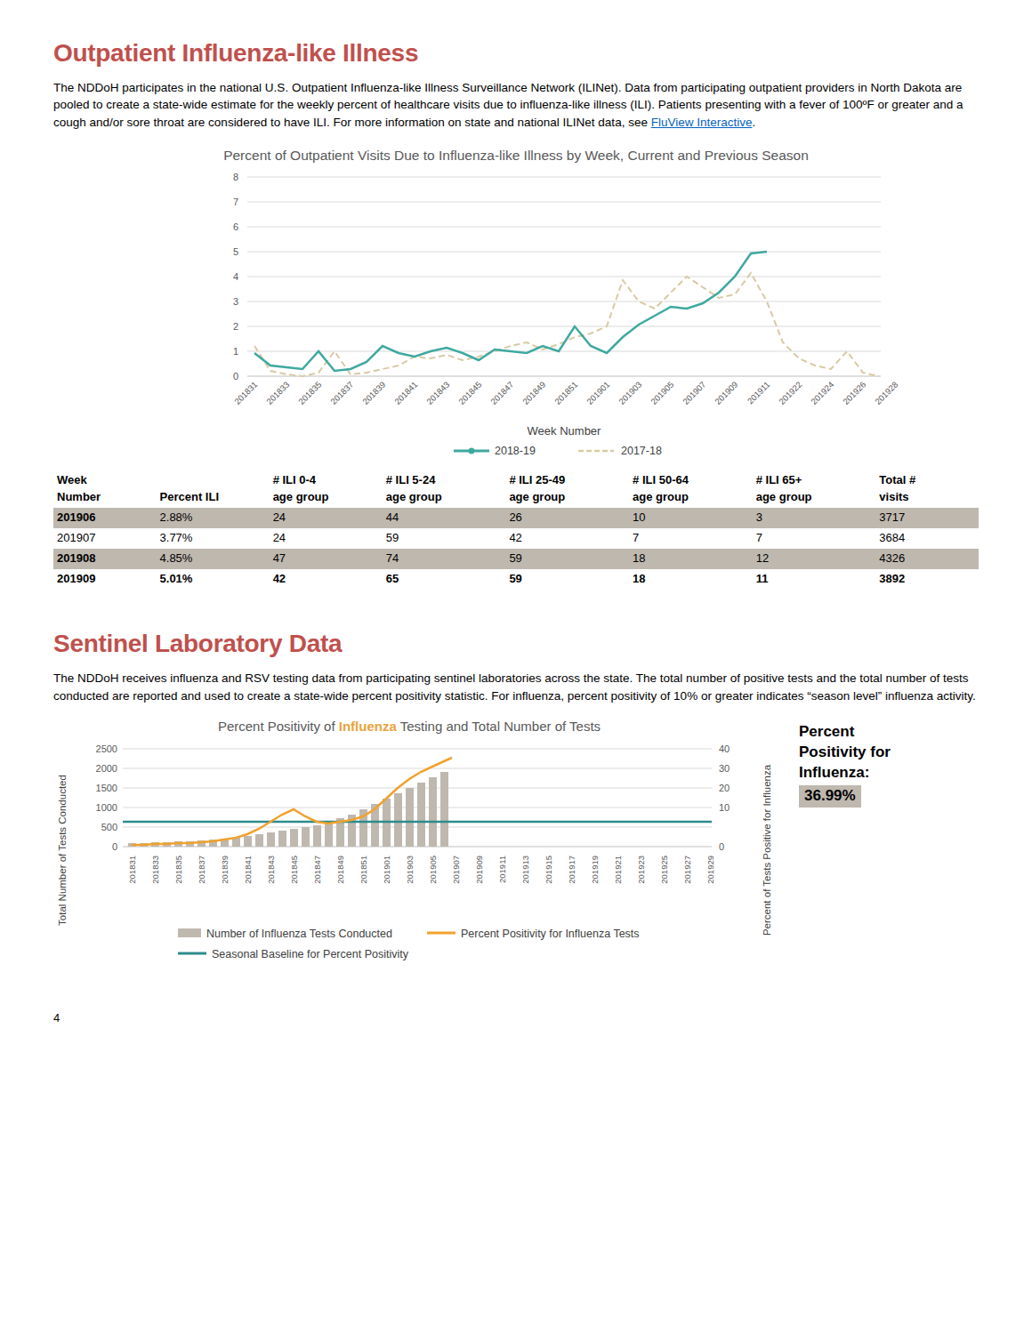Outpatient Influenza-like Illness
The NDDoH participates in the national U.S. Outpatient Influenza-like Illness Surveillance Network (ILINet). Data from participating outpatient providers in North Dakota are pooled to create a state-wide estimate for the weekly percent of healthcare visits due to influenza-like illness (ILI). Patients presenting with a fever of 100ºF or greater and a cough and/or sore throat are considered to have ILI. For more information on state and national ILINet data, see FluView Interactive.
Percent of Outpatient Visits Due to Influenza-like Illness by Week, Current and Previous Season
8 7 6 5 4 3 2 1 0 201831 201833 201835 201837 201839 201841 201843 201845 201847 201849 201851 201901 201903 201905 201907 201909 201911 201922 201924 201926 201928 201930 Week Number 2018-19 2017-18
| Week Number | Percent ILI | # ILI 0-4 age group | # ILI 5-24 age group | # ILI 25-49 age group | # ILI 50-64 age group | # ILI 65+ age group | Total # visits |
| --- | --- | --- | --- | --- | --- | --- | --- |
| 201906 | 2.88% | 24 | 44 | 26 | 10 | 3 | 3717 |
| 201907 | 3.77% | 24 | 59 | 42 | 7 | 7 | 3684 |
| 201908 | 4.85% | 47 | 74 | 59 | 18 | 12 | 4326 |
| 201909 | 5.01% | 42 | 65 | 59 | 18 | 11 | 3892 |
Sentinel Laboratory Data
The NDDoH receives influenza and RSV testing data from participating sentinel laboratories across the state. The total number of positive tests and the total number of tests conducted are reported and used to create a state-wide percent positivity statistic. For influenza, percent positivity of 10% or greater indicates “season level” influenza activity.
Total Number of Tests Conducted Percent of Tests Positive for Influenza Percent Positivity of Influenza Testing and Total Number of Tests 2500 2000 1500 1000 500 0 40 30 20 10 0 201831 201833 201835 201837 201839 201841 201843 201845 201847 201849 201851 201901 201903 201905 201907 201909 201911 201913 201915 201917 201919 201921 201923 201925 201927 201929 Number of Influenza Tests Conducted Percent Positivity for Influenza Tests Seasonal Baseline for Percent Positivity
Percent
Positivity for
Influenza:
36.99%
4